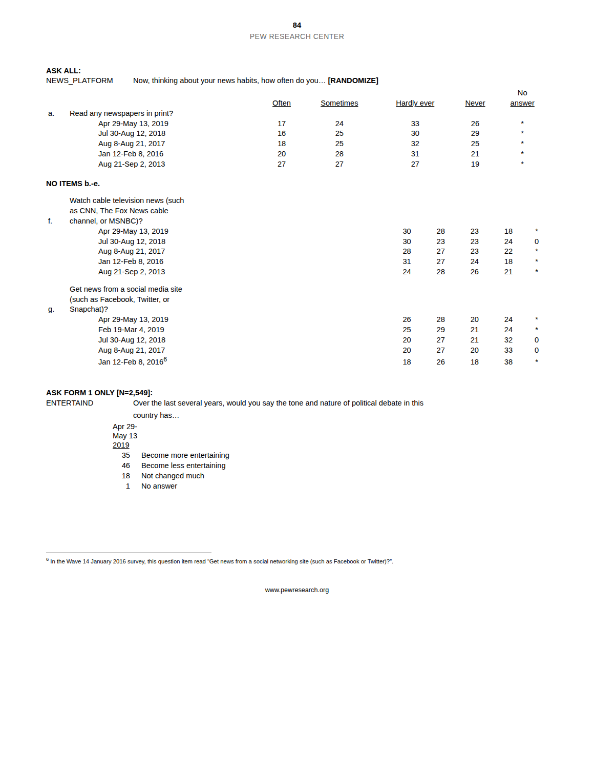84
PEW RESEARCH CENTER
ASK ALL:
NEWS_PLATFORM Now, thinking about your news habits, how often do you… [RANDOMIZE]
| | | | | | | No |
| | | Often | Sometimes | Hardly ever | Never | answer |
| a. | Read any newspapers in print? | | | | | |
| | Apr 29-May 13, 2019 | 17 | 24 | 33 | 26 | * |
| | Jul 30-Aug 12, 2018 | 16 | 25 | 30 | 29 | * |
| | Aug 8-Aug 21, 2017 | 18 | 25 | 32 | 25 | * |
| | Jan 12-Feb 8, 2016 | 20 | 28 | 31 | 21 | * |
| | Aug 21-Sep 2, 2013 | 27 | 27 | 27 | 19 | * |
NO ITEMS b.-e.
| f. | Watch cable television news (such as CNN, The Fox News cable channel, or MSNBC)? | | | | | |
| | Apr 29-May 13, 2019 | 30 | 28 | 23 | 18 | * |
| | Jul 30-Aug 12, 2018 | 30 | 23 | 23 | 24 | 0 |
| | Aug 8-Aug 21, 2017 | 28 | 27 | 23 | 22 | * |
| | Jan 12-Feb 8, 2016 | 31 | 27 | 24 | 18 | * |
| | Aug 21-Sep 2, 2013 | 24 | 28 | 26 | 21 | * |
| g. | Get news from a social media site (such as Facebook, Twitter, or Snapchat)? | | | | | |
| | Apr 29-May 13, 2019 | 26 | 28 | 20 | 24 | * |
| | Feb 19-Mar 4, 2019 | 25 | 29 | 21 | 24 | * |
| | Jul 30-Aug 12, 2018 | 20 | 27 | 21 | 32 | 0 |
| | Aug 8-Aug 21, 2017 | 20 | 27 | 20 | 33 | 0 |
| | Jan 12-Feb 8, 2016 6 | 18 | 26 | 18 | 38 | * |
ASK FORM 1 ONLY [N=2,549]:
ENTERTAIND Over the last several years, would you say the tone and nature of political debate in this
country has…
Apr 29-
May 13
2019
| 35 | Become more entertaining |
| 46 | Become less entertaining |
| 18 | Not changed much |
| 1 | No answer |
6 In the Wave 14 January 2016 survey, this question item read “Get news from a social networking site (such as Facebook or Twitter)?”.
www.pewresearch.org